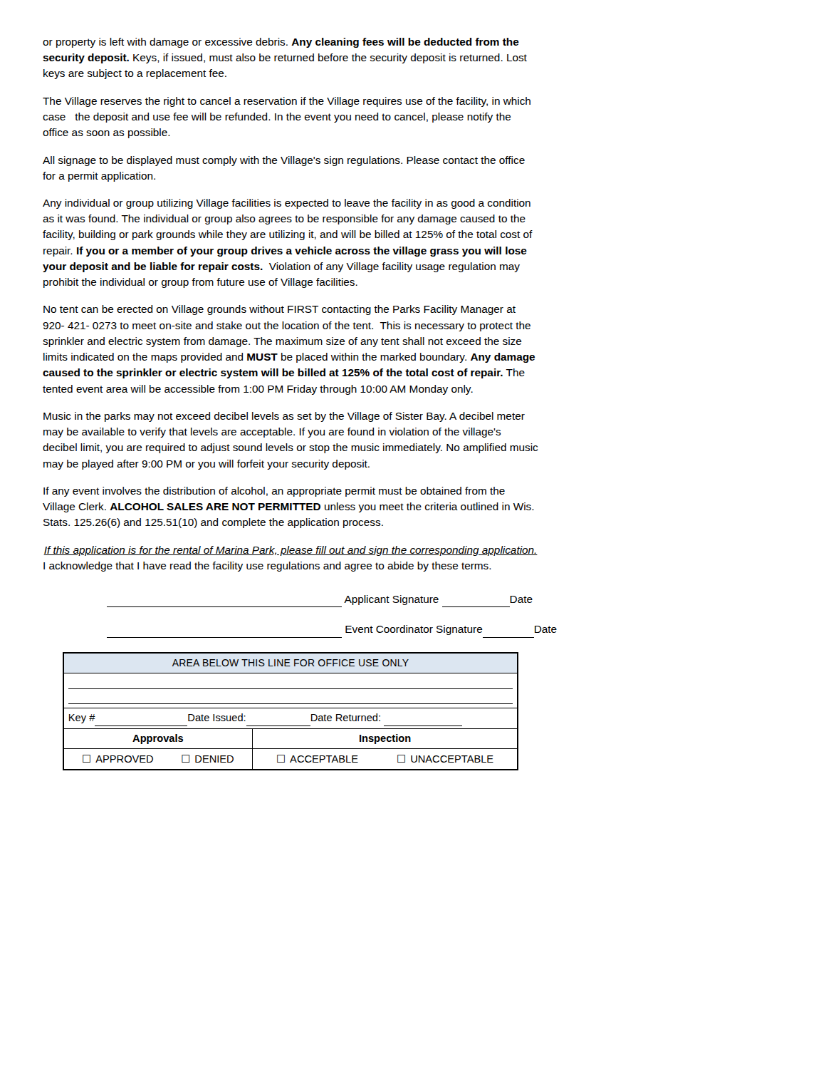or property is left with damage or excessive debris. Any cleaning fees will be deducted from the security deposit. Keys, if issued, must also be returned before the security deposit is returned. Lost keys are subject to a replacement fee.
The Village reserves the right to cancel a reservation if the Village requires use of the facility, in which case the deposit and use fee will be refunded. In the event you need to cancel, please notify the office as soon as possible.
All signage to be displayed must comply with the Village's sign regulations. Please contact the office for a permit application.
Any individual or group utilizing Village facilities is expected to leave the facility in as good a condition as it was found. The individual or group also agrees to be responsible for any damage caused to the facility, building or park grounds while they are utilizing it, and will be billed at 125% of the total cost of repair. If you or a member of your group drives a vehicle across the village grass you will lose your deposit and be liable for repair costs. Violation of any Village facility usage regulation may prohibit the individual or group from future use of Village facilities.
No tent can be erected on Village grounds without FIRST contacting the Parks Facility Manager at 920- 421- 0273 to meet on-site and stake out the location of the tent. This is necessary to protect the sprinkler and electric system from damage. The maximum size of any tent shall not exceed the size limits indicated on the maps provided and MUST be placed within the marked boundary. Any damage caused to the sprinkler or electric system will be billed at 125% of the total cost of repair. The tented event area will be accessible from 1:00 PM Friday through 10:00 AM Monday only.
Music in the parks may not exceed decibel levels as set by the Village of Sister Bay. A decibel meter may be available to verify that levels are acceptable. If you are found in violation of the village's decibel limit, you are required to adjust sound levels or stop the music immediately. No amplified music may be played after 9:00 PM or you will forfeit your security deposit.
If any event involves the distribution of alcohol, an appropriate permit must be obtained from the Village Clerk. ALCOHOL SALES ARE NOT PERMITTED unless you meet the criteria outlined in Wis. Stats. 125.26(6) and 125.51(10) and complete the application process.
If this application is for the rental of Marina Park, please fill out and sign the corresponding application.
I acknowledge that I have read the facility use regulations and agree to abide by these terms.
Applicant Signature Date
Event Coordinator Signature Date
| AREA BELOW THIS LINE FOR OFFICE USE ONLY |
| Key # Date Issued: Date Returned: |
| Approvals | Inspection |
| ☐ APPROVED ☐ DENIED | ☐ ACCEPTABLE ☐ UNACCEPTABLE |